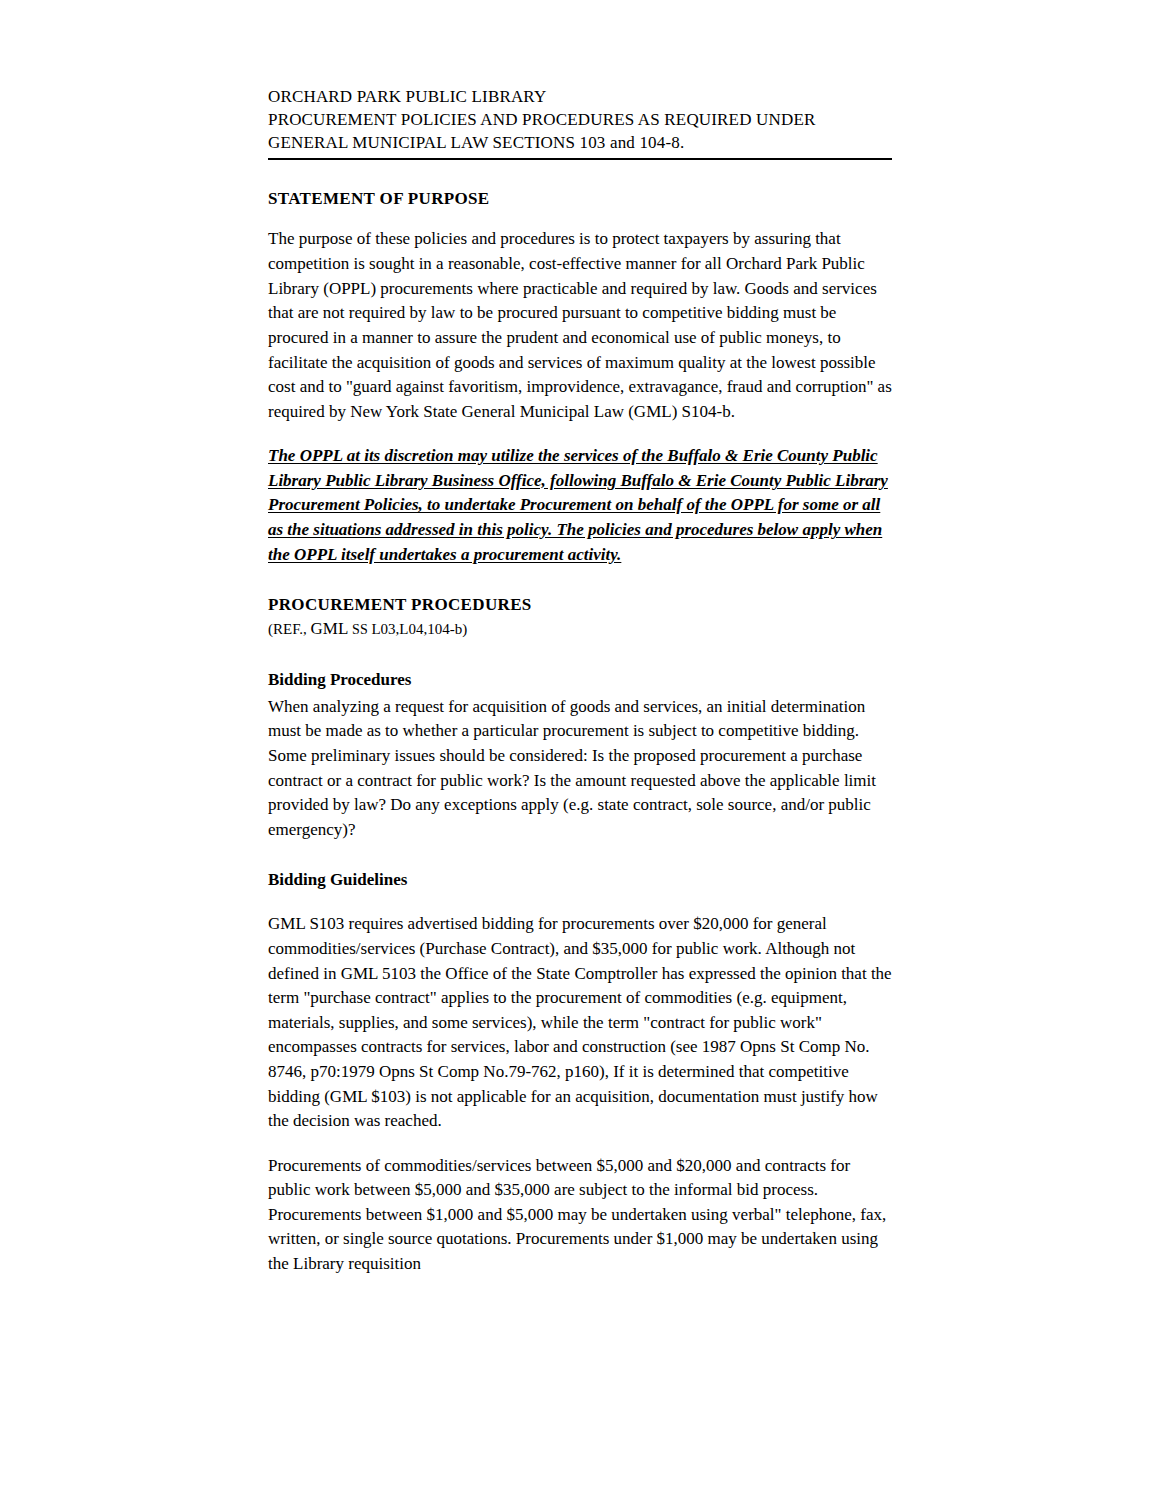ORCHARD PARK PUBLIC LIBRARY
PROCUREMENT POLICIES AND PROCEDURES AS REQUIRED UNDER
GENERAL MUNICIPAL LAW SECTIONS 103 and 104-8.
STATEMENT OF PURPOSE
The purpose of these policies and procedures is to protect taxpayers by assuring that competition is sought in a reasonable, cost-effective manner for all Orchard Park Public Library (OPPL) procurements where practicable and required by law. Goods and services that are not required by law to be procured pursuant to competitive bidding must be procured in a manner to assure the prudent and economical use of public moneys, to facilitate the acquisition of goods and services of maximum quality at the lowest possible cost and to "guard against favoritism, improvidence, extravagance, fraud and corruption" as required by New York State General Municipal Law (GML) S104-b.
The OPPL at its discretion may utilize the services of the Buffalo & Erie County Public Library Public Library Business Office, following Buffalo & Erie County Public Library Procurement Policies, to undertake Procurement on behalf of the OPPL for some or all as the situations addressed in this policy. The policies and procedures below apply when the OPPL itself undertakes a procurement activity.
PROCUREMENT PROCEDURES
(REF., GML SS L03,L04,104-b)
Bidding Procedures
When analyzing a request for acquisition of goods and services, an initial determination must be made as to whether a particular procurement is subject to competitive bidding. Some preliminary issues should be considered: Is the proposed procurement a purchase contract or a contract for public work? Is the amount requested above the applicable limit provided by law? Do any exceptions apply (e.g. state contract, sole source, and/or public emergency)?
Bidding Guidelines
GML S103 requires advertised bidding for procurements over $20,000 for general commodities/services (Purchase Contract), and $35,000 for public work. Although not defined in GML 5103 the Office of the State Comptroller has expressed the opinion that the term "purchase contract" applies to the procurement of commodities (e.g. equipment, materials, supplies, and some services), while the term "contract for public work" encompasses contracts for services, labor and construction (see 1987 Opns St Comp No. 8746, p70:1979 Opns St Comp No.79-762, p160), If it is determined that competitive bidding (GML $103) is not applicable for an acquisition, documentation must justify how the decision was reached.
Procurements of commodities/services between $5,000 and $20,000 and contracts for public work between $5,000 and $35,000 are subject to the informal bid process. Procurements between $1,000 and $5,000 may be undertaken using verbal" telephone, fax, written, or single source quotations. Procurements under $1,000 may be undertaken using the Library requisition